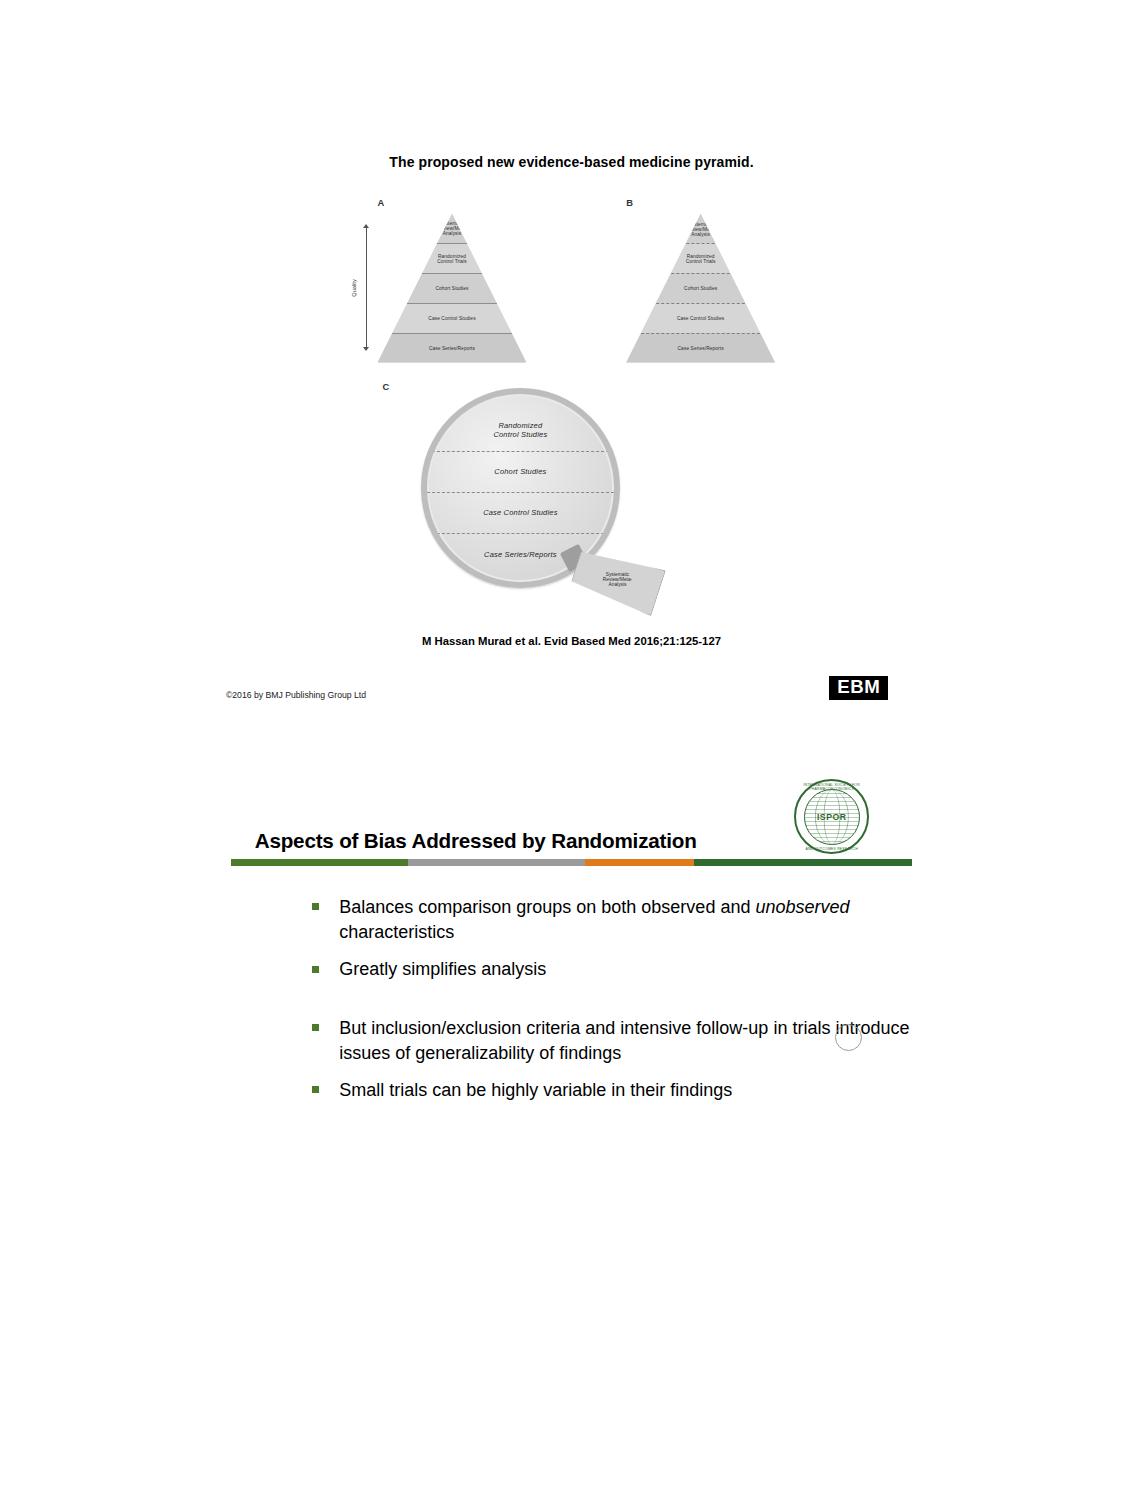The proposed new evidence-based medicine pyramid.
A
Quality
Systematic
Review/Meta-
Analysis
Randomized
Control Trials
Cohort Studies
Case Control Studies
Case Series/Reports
B
Systematic
Review/Meta-
Analysis
Randomized
Control Trials
Cohort Studies
Case Control Studies
Case Series/Reports
C
Randomized
Control Studies
Cohort Studies
Case Control Studies
Case Series/Reports
Systematic
Review/Meta-
Analysis
M Hassan Murad et al. Evid Based Med 2016;21:125-127
©2016 by BMJ Publishing Group Ltd
EBM
INTERNATIONAL SOCIETY FOR PHARMACOECONOMICS
AND OUTCOMES RESEARCH
ISPOR
Aspects of Bias Addressed by Randomization
Balances comparison groups on both observed and unobserved characteristics
Greatly simplifies analysis
But inclusion/exclusion criteria and intensive follow-up in trials introduce issues of generalizability of findings
Small trials can be highly variable in their findings